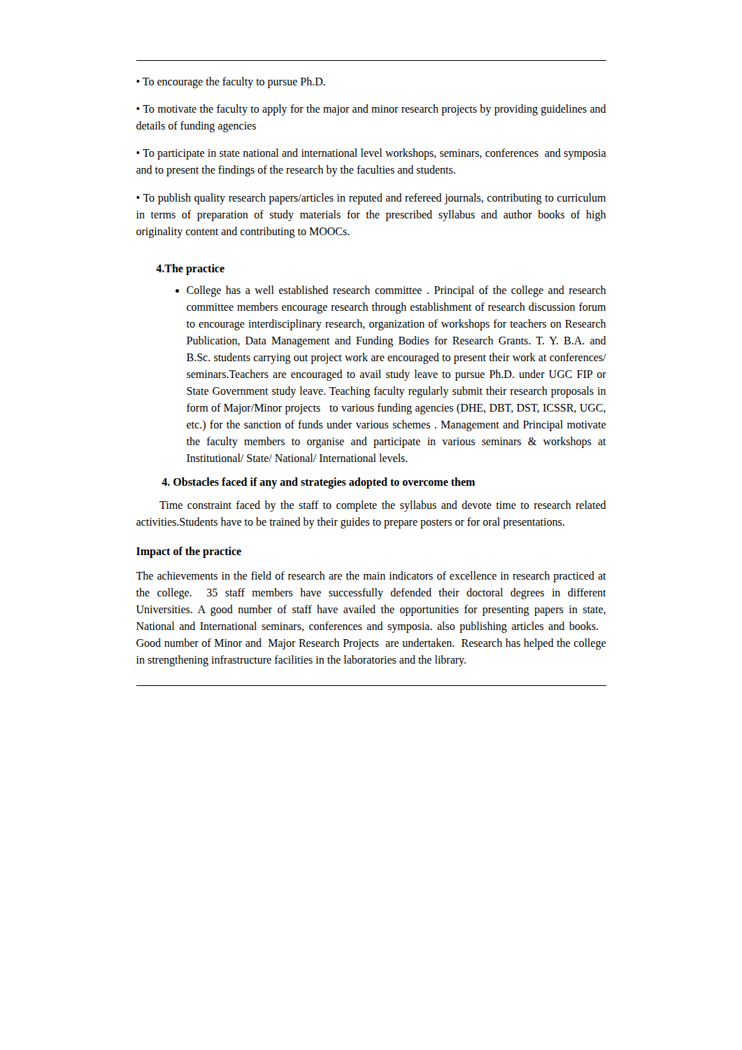• To encourage the faculty to pursue Ph.D.
• To motivate the faculty to apply for the major and minor research projects by providing guidelines and details of funding agencies
• To participate in state national and international level workshops, seminars, conferences and symposia and to present the findings of the research by the faculties and students.
• To publish quality research papers/articles in reputed and refereed journals, contributing to curriculum in terms of preparation of study materials for the prescribed syllabus and author books of high originality content and contributing to MOOCs.
4.The practice
College has a well established research committee . Principal of the college and research committee members encourage research through establishment of research discussion forum to encourage interdisciplinary research, organization of workshops for teachers on Research Publication, Data Management and Funding Bodies for Research Grants. T. Y. B.A. and B.Sc. students carrying out project work are encouraged to present their work at conferences/ seminars.Teachers are encouraged to avail study leave to pursue Ph.D. under UGC FIP or State Government study leave. Teaching faculty regularly submit their research proposals in form of Major/Minor projects to various funding agencies (DHE, DBT, DST, ICSSR, UGC, etc.) for the sanction of funds under various schemes . Management and Principal motivate the faculty members to organise and participate in various seminars & workshops at Institutional/ State/ National/ International levels.
Obstacles faced if any and strategies adopted to overcome them
Time constraint faced by the staff to complete the syllabus and devote time to research related activities.Students have to be trained by their guides to prepare posters or for oral presentations.
Impact of the practice
The achievements in the field of research are the main indicators of excellence in research practiced at the college. 35 staff members have successfully defended their doctoral degrees in different Universities. A good number of staff have availed the opportunities for presenting papers in state, National and International seminars, conferences and symposia. also publishing articles and books. Good number of Minor and Major Research Projects are undertaken. Research has helped the college in strengthening infrastructure facilities in the laboratories and the library.